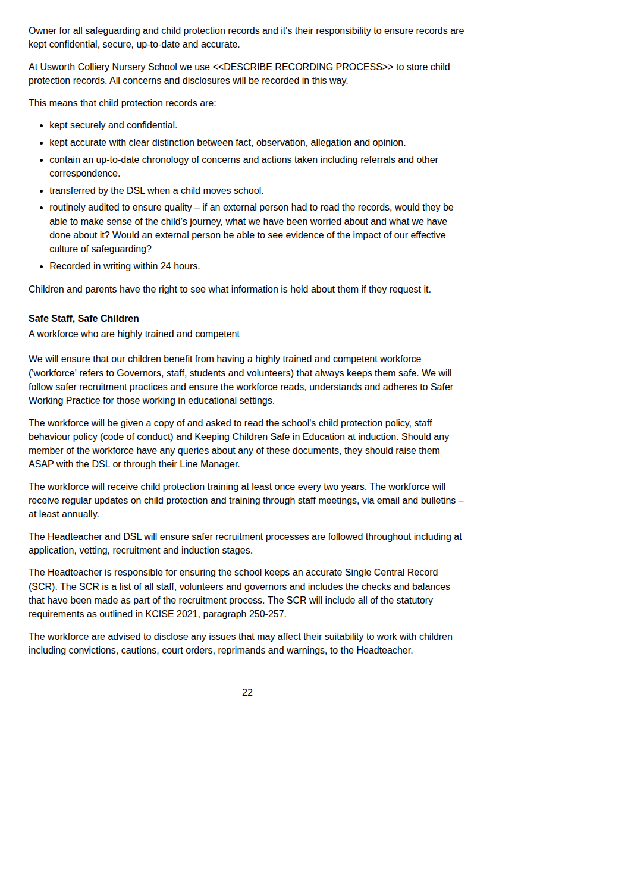Owner for all safeguarding and child protection records and it's their responsibility to ensure records are kept confidential, secure, up-to-date and accurate.
At Usworth Colliery Nursery School we use <<DESCRIBE RECORDING PROCESS>> to store child protection records. All concerns and disclosures will be recorded in this way.
This means that child protection records are:
kept securely and confidential.
kept accurate with clear distinction between fact, observation, allegation and opinion.
contain an up-to-date chronology of concerns and actions taken including referrals and other correspondence.
transferred by the DSL when a child moves school.
routinely audited to ensure quality – if an external person had to read the records, would they be able to make sense of the child's journey, what we have been worried about and what we have done about it? Would an external person be able to see evidence of the impact of our effective culture of safeguarding?
Recorded in writing within 24 hours.
Children and parents have the right to see what information is held about them if they request it.
Safe Staff, Safe Children
A workforce who are highly trained and competent
We will ensure that our children benefit from having a highly trained and competent workforce ('workforce' refers to Governors, staff, students and volunteers) that always keeps them safe. We will follow safer recruitment practices and ensure the workforce reads, understands and adheres to Safer Working Practice for those working in educational settings.
The workforce will be given a copy of and asked to read the school's child protection policy, staff behaviour policy (code of conduct) and Keeping Children Safe in Education at induction. Should any member of the workforce have any queries about any of these documents, they should raise them ASAP with the DSL or through their Line Manager.
The workforce will receive child protection training at least once every two years. The workforce will receive regular updates on child protection and training through staff meetings, via email and bulletins – at least annually.
The Headteacher and DSL will ensure safer recruitment processes are followed throughout including at application, vetting, recruitment and induction stages.
The Headteacher is responsible for ensuring the school keeps an accurate Single Central Record (SCR). The SCR is a list of all staff, volunteers and governors and includes the checks and balances that have been made as part of the recruitment process. The SCR will include all of the statutory requirements as outlined in KCISE 2021, paragraph 250-257.
The workforce are advised to disclose any issues that may affect their suitability to work with children including convictions, cautions, court orders, reprimands and warnings, to the Headteacher.
22